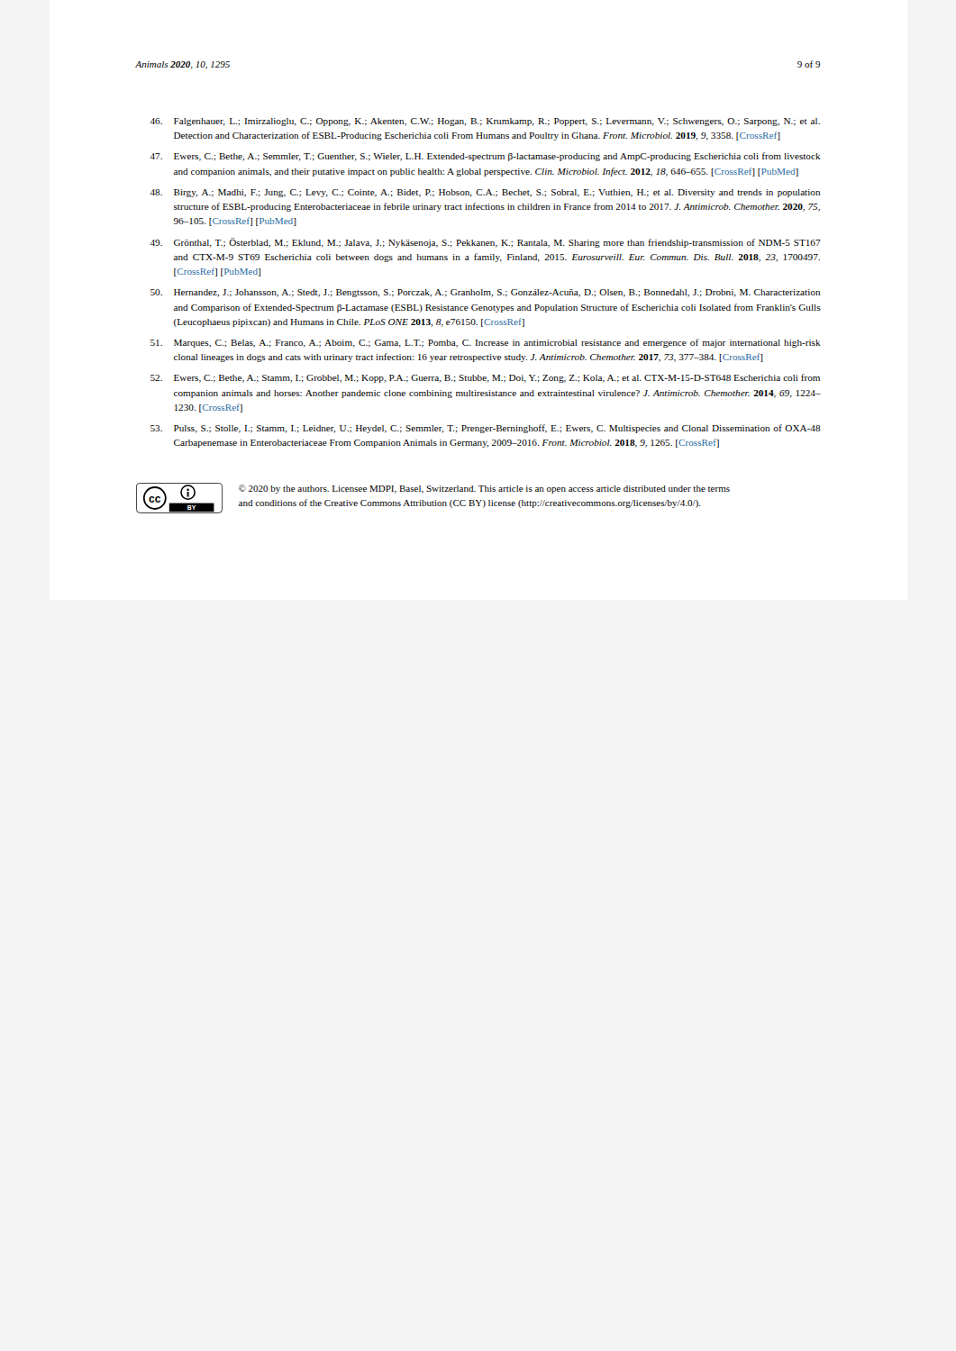Animals 2020, 10, 1295 9 of 9
46. Falgenhauer, L.; Imirzalioglu, C.; Oppong, K.; Akenten, C.W.; Hogan, B.; Krumkamp, R.; Poppert, S.; Levermann, V.; Schwengers, O.; Sarpong, N.; et al. Detection and Characterization of ESBL-Producing Escherichia coli From Humans and Poultry in Ghana. Front. Microbiol. 2019, 9, 3358. [CrossRef]
47. Ewers, C.; Bethe, A.; Semmler, T.; Guenther, S.; Wieler, L.H. Extended-spectrum β-lactamase-producing and AmpC-producing Escherichia coli from livestock and companion animals, and their putative impact on public health: A global perspective. Clin. Microbiol. Infect. 2012, 18, 646–655. [CrossRef] [PubMed]
48. Birgy, A.; Madhi, F.; Jung, C.; Levy, C.; Cointe, A.; Bidet, P.; Hobson, C.A.; Bechet, S.; Sobral, E.; Vuthien, H.; et al. Diversity and trends in population structure of ESBL-producing Enterobacteriaceae in febrile urinary tract infections in children in France from 2014 to 2017. J. Antimicrob. Chemother. 2020, 75, 96–105. [CrossRef] [PubMed]
49. Grönthal, T.; Österblad, M.; Eklund, M.; Jalava, J.; Nykäsenoja, S.; Pekkanen, K.; Rantala, M. Sharing more than friendship-transmission of NDM-5 ST167 and CTX-M-9 ST69 Escherichia coli between dogs and humans in a family, Finland, 2015. Eurosurveill. Eur. Commun. Dis. Bull. 2018, 23, 1700497. [CrossRef] [PubMed]
50. Hernandez, J.; Johansson, A.; Stedt, J.; Bengtsson, S.; Porczak, A.; Granholm, S.; González-Acuña, D.; Olsen, B.; Bonnedahl, J.; Drobni, M. Characterization and Comparison of Extended-Spectrum β-Lactamase (ESBL) Resistance Genotypes and Population Structure of Escherichia coli Isolated from Franklin's Gulls (Leucophaeus pipixcan) and Humans in Chile. PLoS ONE 2013, 8, e76150. [CrossRef]
51. Marques, C.; Belas, A.; Franco, A.; Aboim, C.; Gama, L.T.; Pomba, C. Increase in antimicrobial resistance and emergence of major international high-risk clonal lineages in dogs and cats with urinary tract infection: 16 year retrospective study. J. Antimicrob. Chemother. 2017, 73, 377–384. [CrossRef]
52. Ewers, C.; Bethe, A.; Stamm, I.; Grobbel, M.; Kopp, P.A.; Guerra, B.; Stubbe, M.; Doi, Y.; Zong, Z.; Kola, A.; et al. CTX-M-15-D-ST648 Escherichia coli from companion animals and horses: Another pandemic clone combining multiresistance and extraintestinal virulence? J. Antimicrob. Chemother. 2014, 69, 1224–1230. [CrossRef]
53. Pulss, S.; Stolle, I.; Stamm, I.; Leidner, U.; Heydel, C.; Semmler, T.; Prenger-Berninghoff, E.; Ewers, C. Multispecies and Clonal Dissemination of OXA-48 Carbapenemase in Enterobacteriaceae From Companion Animals in Germany, 2009–2016. Front. Microbiol. 2018, 9, 1265. [CrossRef]
cc BY
© 2020 by the authors. Licensee MDPI, Basel, Switzerland. This article is an open access article distributed under the terms and conditions of the Creative Commons Attribution (CC BY) license (http://creativecommons.org/licenses/by/4.0/).